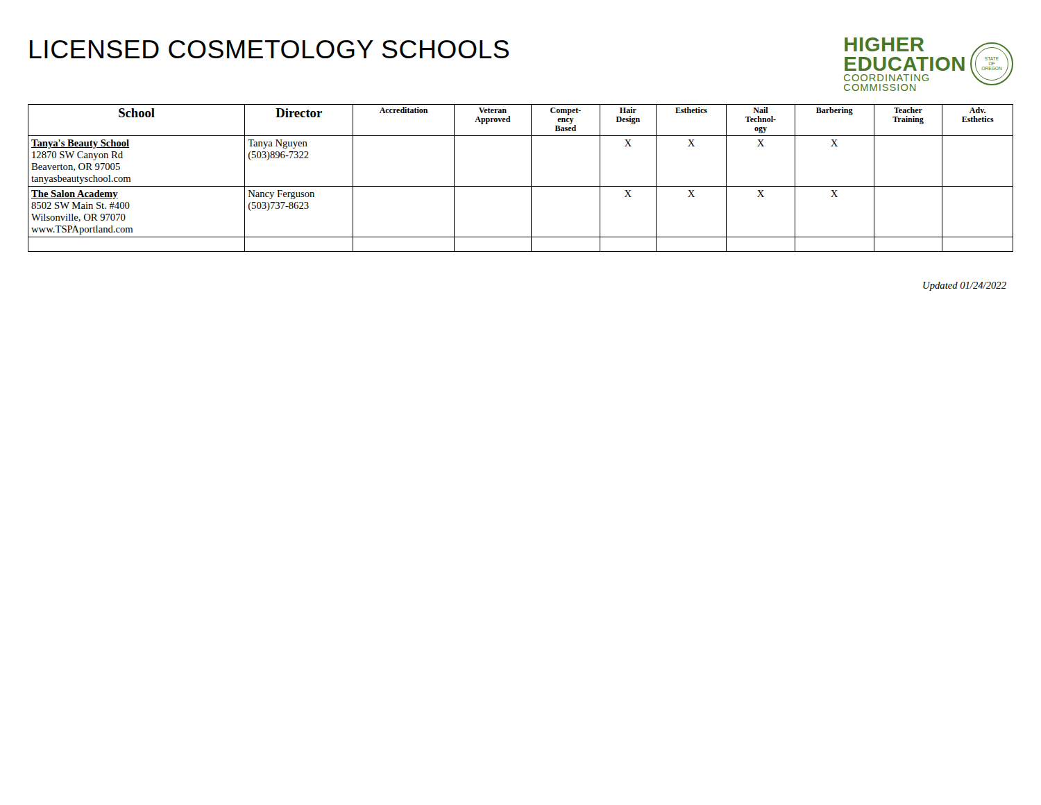LICENSED COSMETOLOGY SCHOOLS
HIGHER
EDUCATION
COORDINATING
COMMISSION
STATE
OF
OREGON
| School | Director | Accreditation | Veteran Approved | Compet- ency Based | Hair Design | Esthetics | Nail Technol- ogy | Barbering | Teacher Training | Adv. Esthetics |
| --- | --- | --- | --- | --- | --- | --- | --- | --- | --- | --- |
| Tanya's Beauty School 12870 SW Canyon Rd Beaverton, OR 97005 tanyasbeautyschool.com | Tanya Nguyen (503)896-7322 | | | | X | X | X | X | | |
| The Salon Academy 8502 SW Main St. #400 Wilsonville, OR 97070 www.TSPAportland.com | Nancy Ferguson (503)737-8623 | | | | X | X | X | X | | |
Updated 01/24/2022